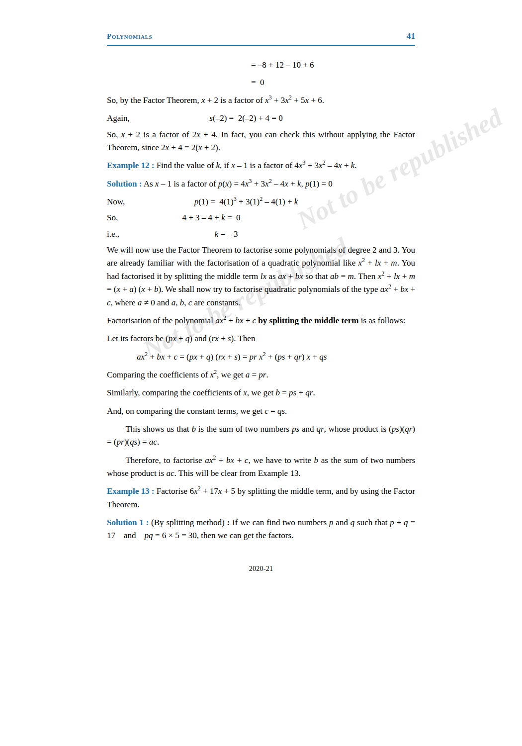Polynomials 41
Not to be republished
Not to be republished
= –8 + 12 – 10 + 6
= 0
So, by the Factor Theorem, x + 2 is a factor of x3 + 3x2 + 5x + 6.
Again,
s(–2) = 2(–2) + 4 = 0
So, x + 2 is a factor of 2x + 4. In fact, you can check this without applying the Factor Theorem, since 2x + 4 = 2(x + 2).
Example 12 : Find the value of k, if x – 1 is a factor of 4x3 + 3x2 – 4x + k.
Solution : As x – 1 is a factor of p(x) = 4x3 + 3x2 – 4x + k, p(1) = 0
Now,
p(1) = 4(1)3 + 3(1)2 – 4(1) + k
So,
4 + 3 – 4 + k = 0
i.e.,
k = –3
We will now use the Factor Theorem to factorise some polynomials of degree 2 and 3. You are already familiar with the factorisation of a quadratic polynomial like x2 + lx + m. You had factorised it by splitting the middle term lx as ax + bx so that ab = m. Then x2 + lx + m = (x + a) (x + b). We shall now try to factorise quadratic polynomials of the type ax2 + bx + c, where a ≠ 0 and a, b, c are constants.
Factorisation of the polynomial ax2 + bx + c by splitting the middle term is as follows:
Let its factors be (px + q) and (rx + s). Then
ax2 + bx + c = (px + q) (rx + s) = pr x2 + (ps + qr) x + qs
Comparing the coefficients of x2, we get a = pr.
Similarly, comparing the coefficients of x, we get b = ps + qr.
And, on comparing the constant terms, we get c = qs.
This shows us that b is the sum of two numbers ps and qr, whose product is (ps)(qr) = (pr)(qs) = ac.
Therefore, to factorise ax2 + bx + c, we have to write b as the sum of two numbers whose product is ac. This will be clear from Example 13.
Example 13 : Factorise 6x2 + 17x + 5 by splitting the middle term, and by using the Factor Theorem.
Solution 1 : (By splitting method) : If we can find two numbers p and q such that p + q = 17 and pq = 6 × 5 = 30, then we can get the factors.
2020-21